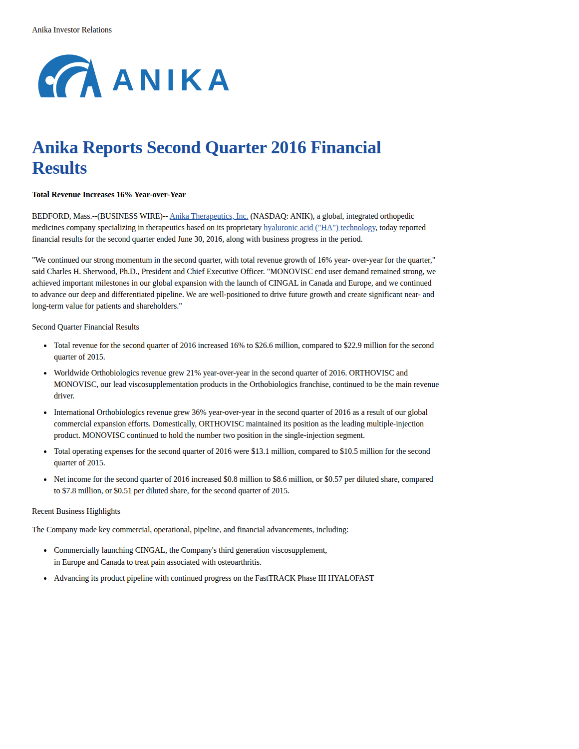Anika Investor Relations
ANIKA
Anika Reports Second Quarter 2016 Financial Results
Total Revenue Increases 16% Year-over-Year
BEDFORD, Mass.--(BUSINESS WIRE)-- Anika Therapeutics, Inc. (NASDAQ: ANIK), a global, integrated orthopedic medicines company specializing in therapeutics based on its proprietary hyaluronic acid ("HA") technology, today reported financial results for the second quarter ended June 30, 2016, along with business progress in the period.
"We continued our strong momentum in the second quarter, with total revenue growth of 16% year- over-year for the quarter," said Charles H. Sherwood, Ph.D., President and Chief Executive Officer. "MONOVISC end user demand remained strong, we achieved important milestones in our global expansion with the launch of CINGAL in Canada and Europe, and we continued to advance our deep and differentiated pipeline. We are well-positioned to drive future growth and create significant near- and long-term value for patients and shareholders."
Second Quarter Financial Results
Total revenue for the second quarter of 2016 increased 16% to $26.6 million, compared to $22.9 million for the second quarter of 2015.
Worldwide Orthobiologics revenue grew 21% year-over-year in the second quarter of 2016. ORTHOVISC and MONOVISC, our lead viscosupplementation products in the Orthobiologics franchise, continued to be the main revenue driver.
International Orthobiologics revenue grew 36% year-over-year in the second quarter of 2016 as a result of our global commercial expansion efforts. Domestically, ORTHOVISC maintained its position as the leading multiple-injection product. MONOVISC continued to hold the number two position in the single-injection segment.
Total operating expenses for the second quarter of 2016 were $13.1 million, compared to $10.5 million for the second quarter of 2015.
Net income for the second quarter of 2016 increased $0.8 million to $8.6 million, or $0.57 per diluted share, compared to $7.8 million, or $0.51 per diluted share, for the second quarter of 2015.
Recent Business Highlights
The Company made key commercial, operational, pipeline, and financial advancements, including:
Commercially launching CINGAL, the Company's third generation viscosupplement,
in Europe and Canada to treat pain associated with osteoarthritis.
Advancing its product pipeline with continued progress on the FastTRACK Phase III HYALOFAST